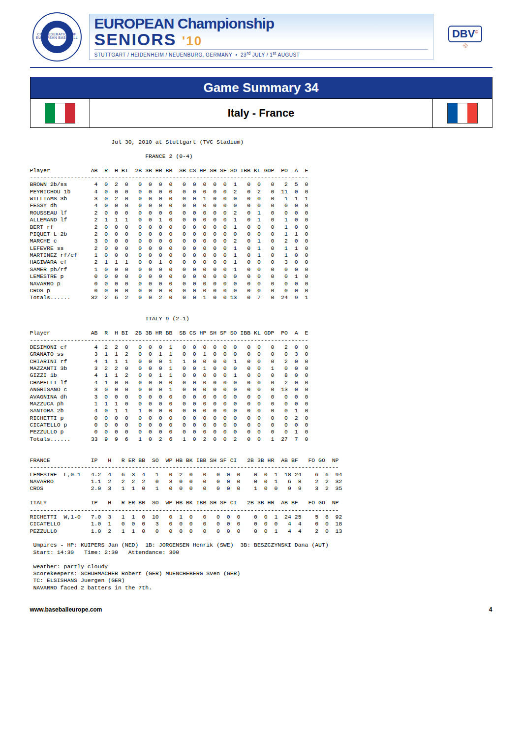CONFEDERATION OF EUROPEAN BASEBALL
EUROPEAN Championship
SENIORS '10
STUTTGART / HEIDENHEIM / NEUENBURG, GERMANY • 23rd JULY / 1st AUGUST
DBV©
⚾
Game Summary 34
Italy - France
                        Jul 30, 2010 at Stuttgart (TVC Stadium)

                                  FRANCE 2 (0-4)

Player            AB  R  H BI  2B 3B HR BB  SB CS HP SH SF SO IBB KL GDP  PO  A  E
----------------------------------------------------------------------------------
BROWN 2b/ss        4  0  2  0   0  0  0  0   0  0  0  0  0  1   0  0   0   2  5  0
PEYRICHOU 1b       4  0  0  0   0  0  0  0   0  0  0  0  0  2   0  2   0  11  0  0
WILLIAMS 3b        3  0  2  0   0  0  0  0   0  0  1  0  0  0   0  0   0   1  1  1
FESSY dh           4  0  0  0   0  0  0  0   0  0  0  0  0  0   0  0   0   0  0  0
ROUSSEAU lf        2  0  0  0   0  0  0  0   0  0  0  0  0  2   0  1   0   0  0  0
ALLEMAND lf        2  1  1  1   0  0  1  0   0  0  0  0  0  1   0  1   0   1  0  0
BERT rf            2  0  0  0   0  0  0  0   0  0  0  0  0  1   0  0   0   1  0  0
PIQUET L 2b        2  0  0  0   0  0  0  0   0  0  0  0  0  0   0  0   0   1  1  0
MARCHE c           3  0  0  0   0  0  0  0   0  0  0  0  0  2   0  1   0   2  0  0
LEFEVRE ss         2  0  0  0   0  0  0  0   0  0  0  0  0  1   0  1   0   1  1  0
MARTINEZ rf/cf     1  0  0  0   0  0  0  0   0  0  0  0  0  1   0  1   0   1  0  0
HAGIWARA cf        2  1  1  1   0  0  1  0   0  0  0  0  0  1   0  0   0   3  0  0
SAMER ph/rf        1  0  0  0   0  0  0  0   0  0  0  0  0  1   0  0   0   0  0  0
LEMESTRE p         0  0  0  0   0  0  0  0   0  0  0  0  0  0   0  0   0   0  1  0
NAVARRO p          0  0  0  0   0  0  0  0   0  0  0  0  0  0   0  0   0   0  0  0
CROS p             0  0  0  0   0  0  0  0   0  0  0  0  0  0   0  0   0   0  0  0
Totals......      32  2  6  2   0  0  2  0   0  0  1  0  0 13   0  7   0  24  9  1


                                  ITALY 9 (2-1)

Player            AB  R  H BI  2B 3B HR BB  SB CS HP SH SF SO IBB KL GDP  PO  A  E
----------------------------------------------------------------------------------
DESIMONI cf        4  2  2  0   0  0  0  1   0  0  0  0  0  0   0  0   0   2  0  0
GRANATO ss         3  1  1  2   0  0  1  1   0  0  1  0  0  0   0  0   0   0  3  0
CHIARINI rf        4  1  1  1   0  0  0  1   1  0  0  0  0  1   0  0   0   2  0  0
MAZZANTI 3b        3  2  2  0   0  0  0  1   0  0  1  0  0  0   0  0   1   0  0  0
GIZZI 1b           4  1  1  2   0  0  1  1   0  0  0  0  0  1   0  0   0   8  0  0
CHAPELLI lf        4  1  0  0   0  0  0  0   0  0  0  0  0  0   0  0   0   2  0  0
ANGRISANO c        3  0  0  0   0  0  0  1   0  0  0  0  0  0   0  0   0  13  0  0
AVAGNINA dh        3  0  0  0   0  0  0  0   0  0  0  0  0  0   0  0   0   0  0  0
MAZZUCA ph         1  1  1  0   0  0  0  0   0  0  0  0  0  0   0  0   0   0  0  0
SANTORA 2b         4  0  1  1   1  0  0  0   0  0  0  0  0  0   0  0   0   0  1  0
RICHETTI p         0  0  0  0   0  0  0  0   0  0  0  0  0  0   0  0   0   0  2  0
CICATELLO p        0  0  0  0   0  0  0  0   0  0  0  0  0  0   0  0   0   0  0  0
PEZZULLO p         0  0  0  0   0  0  0  0   0  0  0  0  0  0   0  0   0   0  1  0
Totals......      33  9  9  6   1  0  2  6   1  0  2  0  0  2   0  0   1  27  7  0


FRANCE            IP   H   R ER BB  SO  WP HB BK IBB SH SF CI   2B 3B HR  AB BF   FO GO  NP
-------------------------------------------------------------------------------------------
LEMESTRE  L,0-1   4.2  4   6  3  4   1   0  2  0   0   0  0  0    0  0  1  18 24    6  6  94
NAVARRO           1.1  2   2  2  2   0   3  0  0   0   0  0  0    0  0  1   6  8    2  2  32
CROS              2.0  3   1  1  0   1   0  0  0   0   0  0  0    1  0  0   9  9    3  2  35

ITALY             IP   H   R ER BB  SO  WP HB BK IBB SH SF CI   2B 3B HR  AB BF   FO GO  NP
-------------------------------------------------------------------------------------------
RICHETTI  W,1-0   7.0  3   1  1  0  10   0  1  0   0   0  0  0    0  0  1  24 25    5  6  92
CICATELLO         1.0  1   0  0  0   3   0  0  0   0   0  0  0    0  0  0   4  4    0  0  18
PEZZULLO          1.0  2   1  1  0   0   0  0  0   0   0  0  0    0  0  1   4  4    2  0  13

 Umpires - HP: KUIPERS Jan (NED)  1B: JORGENSEN Henrik (SWE)  3B: BESZCZYNSKI Dana (AUT)
 Start: 14:30   Time: 2:30   Attendance: 300

 Weather: partly cloudy
 Scorekeepers: SCHUHMACHER Robert (GER) MUENCHEBERG Sven (GER)
 TC: ELSISHANS Juergen (GER)
 NAVARRO faced 2 batters in the 7th.
www.baseballeurope.com
4